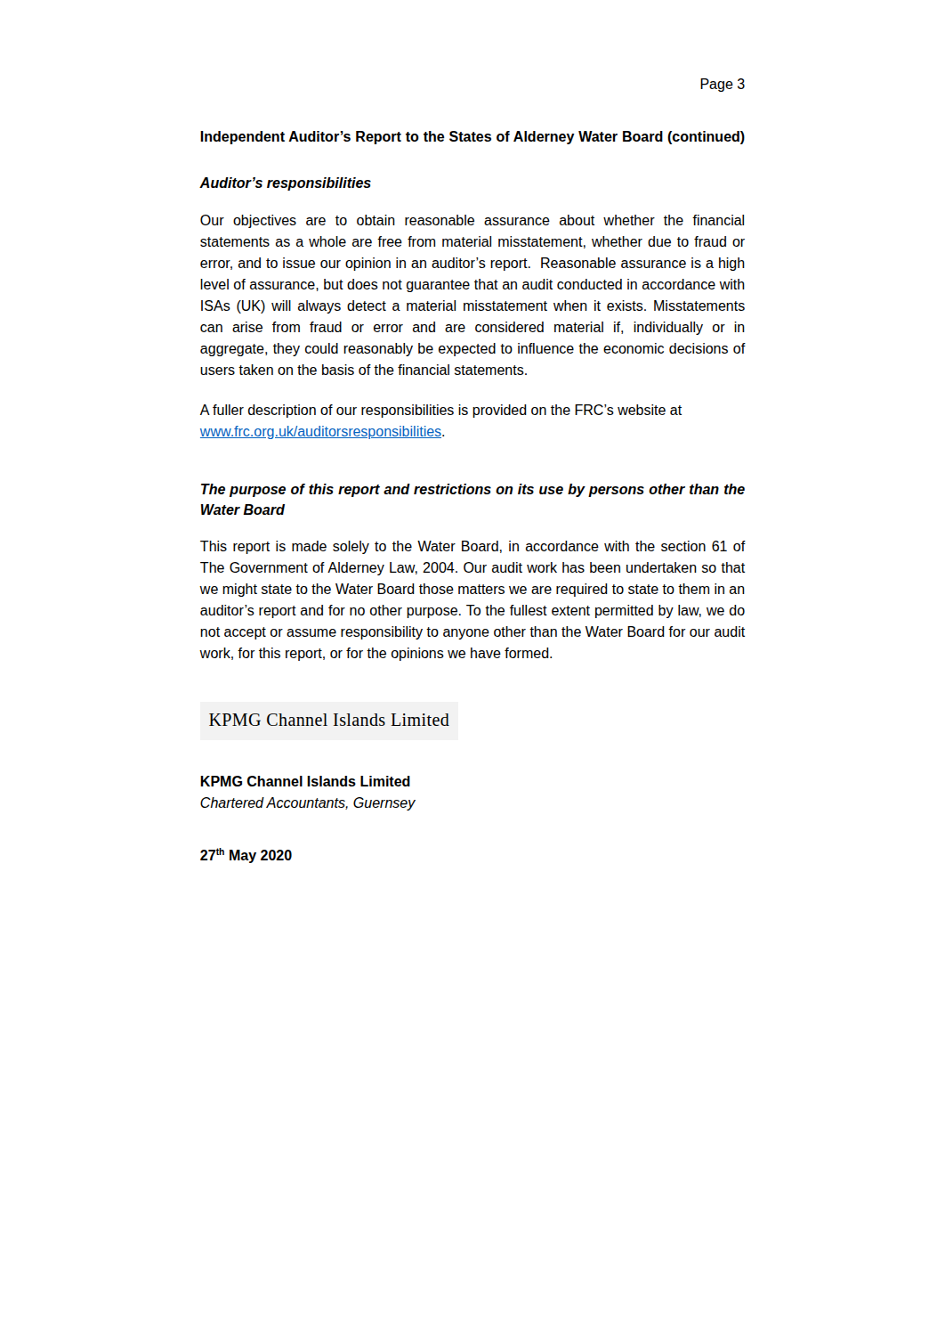Page 3
Independent Auditor’s Report to the States of Alderney Water Board (continued)
Auditor’s responsibilities
Our objectives are to obtain reasonable assurance about whether the financial statements as a whole are free from material misstatement, whether due to fraud or error, and to issue our opinion in an auditor’s report. Reasonable assurance is a high level of assurance, but does not guarantee that an audit conducted in accordance with ISAs (UK) will always detect a material misstatement when it exists. Misstatements can arise from fraud or error and are considered material if, individually or in aggregate, they could reasonably be expected to influence the economic decisions of users taken on the basis of the financial statements.
A fuller description of our responsibilities is provided on the FRC’s website at
www.frc.org.uk/auditorsresponsibilities.
The purpose of this report and restrictions on its use by persons other than the Water Board
This report is made solely to the Water Board, in accordance with the section 61 of The Government of Alderney Law, 2004. Our audit work has been undertaken so that we might state to the Water Board those matters we are required to state to them in an auditor’s report and for no other purpose. To the fullest extent permitted by law, we do not accept or assume responsibility to anyone other than the Water Board for our audit work, for this report, or for the opinions we have formed.
KPMG Channel Islands Limited
KPMG Channel Islands Limited
Chartered Accountants, Guernsey
27th May 2020